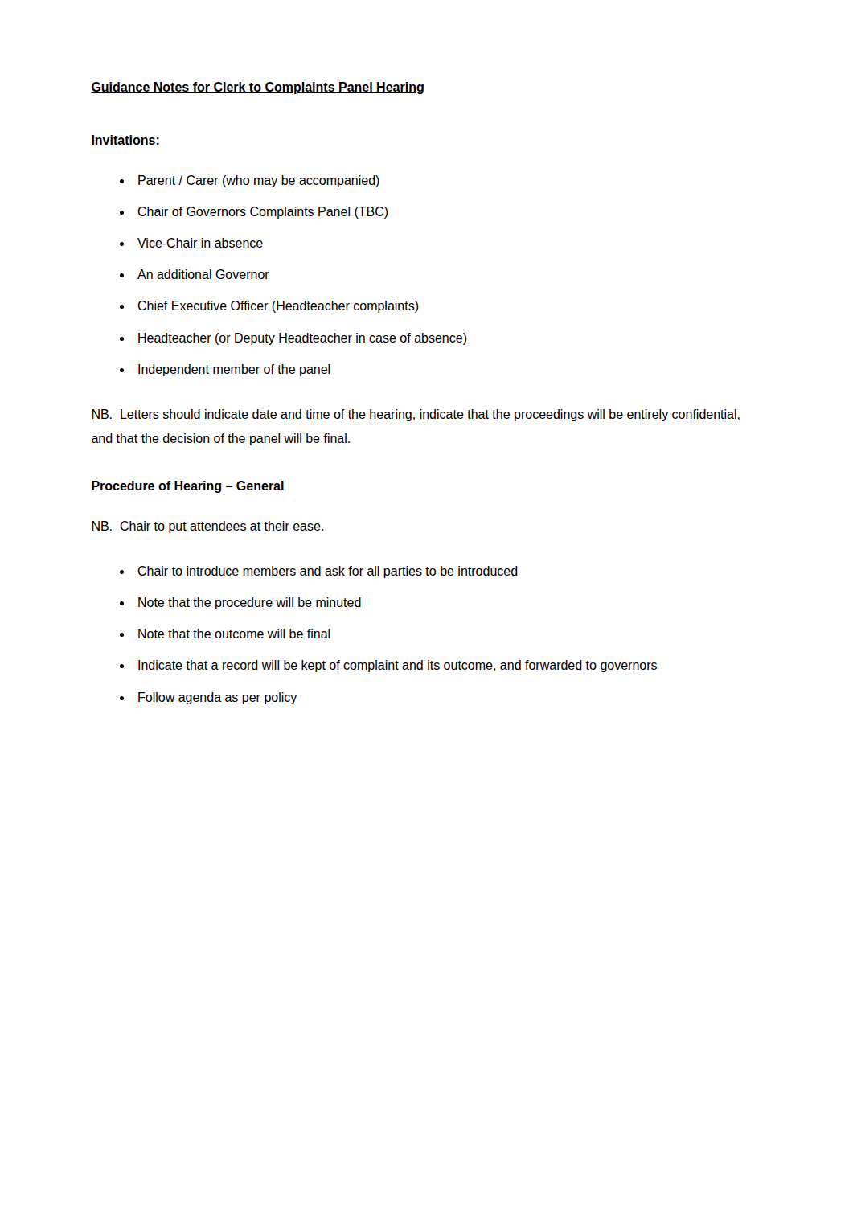Guidance Notes for Clerk to Complaints Panel Hearing
Invitations:
Parent / Carer (who may be accompanied)
Chair of Governors Complaints Panel (TBC)
Vice-Chair in absence
An additional Governor
Chief Executive Officer (Headteacher complaints)
Headteacher (or Deputy Headteacher in case of absence)
Independent member of the panel
NB. Letters should indicate date and time of the hearing, indicate that the proceedings will be entirely confidential, and that the decision of the panel will be final.
Procedure of Hearing – General
NB. Chair to put attendees at their ease.
Chair to introduce members and ask for all parties to be introduced
Note that the procedure will be minuted
Note that the outcome will be final
Indicate that a record will be kept of complaint and its outcome, and forwarded to governors
Follow agenda as per policy